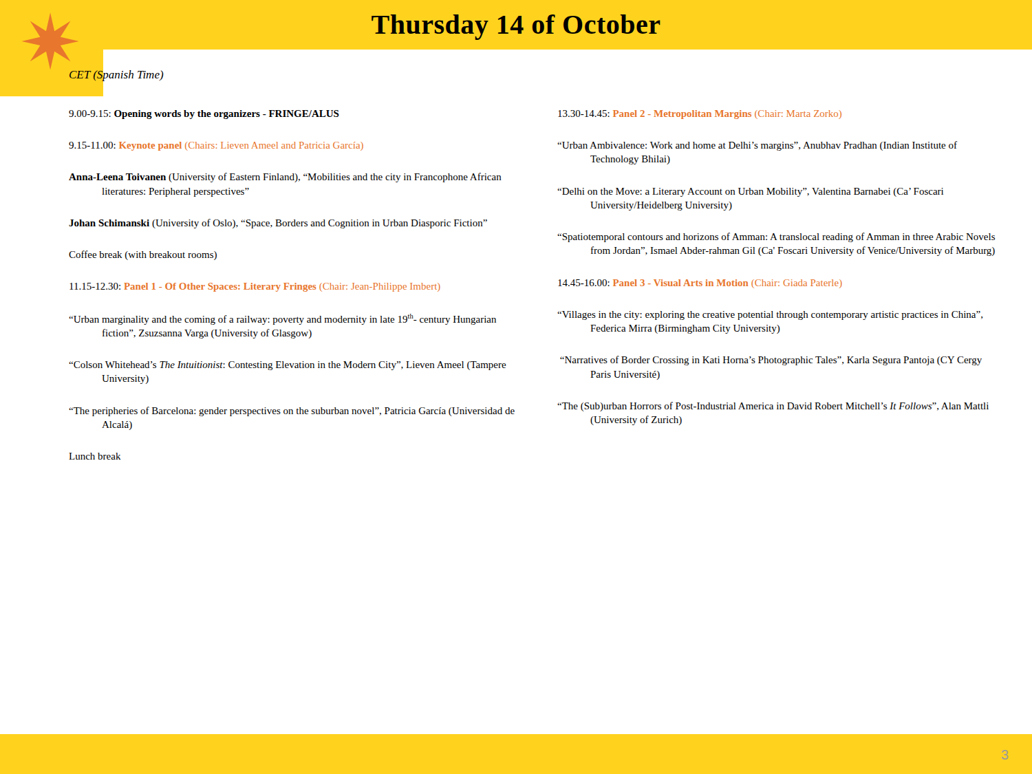Thursday 14 of October
✷
CET (Spanish Time)
9.00-9.15: Opening words by the organizers - FRINGE/ALUS
9.15-11.00: Keynote panel (Chairs: Lieven Ameel and Patricia García)
Anna-Leena Toivanen (University of Eastern Finland), “Mobilities and the city in Francophone African literatures: Peripheral perspectives”
Johan Schimanski (University of Oslo), “Space, Borders and Cognition in Urban Diasporic Fiction”
Coffee break (with breakout rooms)
11.15-12.30: Panel 1 - Of Other Spaces: Literary Fringes (Chair: Jean-Philippe Imbert)
“Urban marginality and the coming of a railway: poverty and modernity in late 19th- century Hungarian fiction”, Zsuzsanna Varga (University of Glasgow)
“Colson Whitehead’s The Intuitionist: Contesting Elevation in the Modern City”, Lieven Ameel (Tampere University)
“The peripheries of Barcelona: gender perspectives on the suburban novel”, Patricia García (Universidad de Alcalá)
Lunch break
13.30-14.45: Panel 2 - Metropolitan Margins (Chair: Marta Zorko)
“Urban Ambivalence: Work and home at Delhi’s margins”, Anubhav Pradhan (Indian Institute of Technology Bhilai)
“Delhi on the Move: a Literary Account on Urban Mobility”, Valentina Barnabei (Ca’ Foscari University/Heidelberg University)
“Spatiotemporal contours and horizons of Amman: A translocal reading of Amman in three Arabic Novels from Jordan”, Ismael Abder-rahman Gil (Ca' Foscari University of Venice/University of Marburg)
14.45-16.00: Panel 3 - Visual Arts in Motion (Chair: Giada Paterle)
“Villages in the city: exploring the creative potential through contemporary artistic practices in China”, Federica Mirra (Birmingham City University)
“Narratives of Border Crossing in Kati Horna’s Photographic Tales”, Karla Segura Pantoja (CY Cergy Paris Université)
“The (Sub)urban Horrors of Post-Industrial America in David Robert Mitchell’s It Follows”, Alan Mattli (University of Zurich)
3